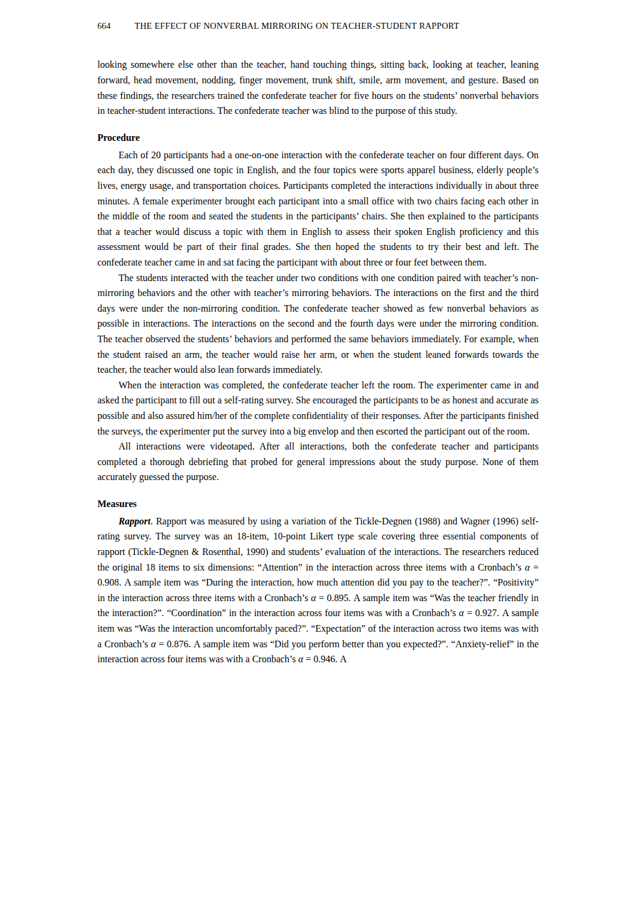664 THE EFFECT OF NONVERBAL MIRRORING ON TEACHER-STUDENT RAPPORT
looking somewhere else other than the teacher, hand touching things, sitting back, looking at teacher, leaning forward, head movement, nodding, finger movement, trunk shift, smile, arm movement, and gesture. Based on these findings, the researchers trained the confederate teacher for five hours on the students’ nonverbal behaviors in teacher-student interactions. The confederate teacher was blind to the purpose of this study.
Procedure
Each of 20 participants had a one-on-one interaction with the confederate teacher on four different days. On each day, they discussed one topic in English, and the four topics were sports apparel business, elderly people’s lives, energy usage, and transportation choices. Participants completed the interactions individually in about three minutes. A female experimenter brought each participant into a small office with two chairs facing each other in the middle of the room and seated the students in the participants’ chairs. She then explained to the participants that a teacher would discuss a topic with them in English to assess their spoken English proficiency and this assessment would be part of their final grades. She then hoped the students to try their best and left. The confederate teacher came in and sat facing the participant with about three or four feet between them.
The students interacted with the teacher under two conditions with one condition paired with teacher’s non-mirroring behaviors and the other with teacher’s mirroring behaviors. The interactions on the first and the third days were under the non-mirroring condition. The confederate teacher showed as few nonverbal behaviors as possible in interactions. The interactions on the second and the fourth days were under the mirroring condition. The teacher observed the students’ behaviors and performed the same behaviors immediately. For example, when the student raised an arm, the teacher would raise her arm, or when the student leaned forwards towards the teacher, the teacher would also lean forwards immediately.
When the interaction was completed, the confederate teacher left the room. The experimenter came in and asked the participant to fill out a self-rating survey. She encouraged the participants to be as honest and accurate as possible and also assured him/her of the complete confidentiality of their responses. After the participants finished the surveys, the experimenter put the survey into a big envelop and then escorted the participant out of the room.
All interactions were videotaped. After all interactions, both the confederate teacher and participants completed a thorough debriefing that probed for general impressions about the study purpose. None of them accurately guessed the purpose.
Measures
Rapport. Rapport was measured by using a variation of the Tickle-Degnen (1988) and Wagner (1996) self-rating survey. The survey was an 18-item, 10-point Likert type scale covering three essential components of rapport (Tickle-Degnen & Rosenthal, 1990) and students’ evaluation of the interactions. The researchers reduced the original 18 items to six dimensions: “Attention” in the interaction across three items with a Cronbach’s α = 0.908. A sample item was “During the interaction, how much attention did you pay to the teacher?”. “Positivity” in the interaction across three items with a Cronbach’s α = 0.895. A sample item was “Was the teacher friendly in the interaction?”. “Coordination” in the interaction across four items was with a Cronbach’s α = 0.927. A sample item was “Was the interaction uncomfortably paced?”. “Expectation” of the interaction across two items was with a Cronbach’s α = 0.876. A sample item was “Did you perform better than you expected?”. “Anxiety-relief” in the interaction across four items was with a Cronbach’s α = 0.946. A